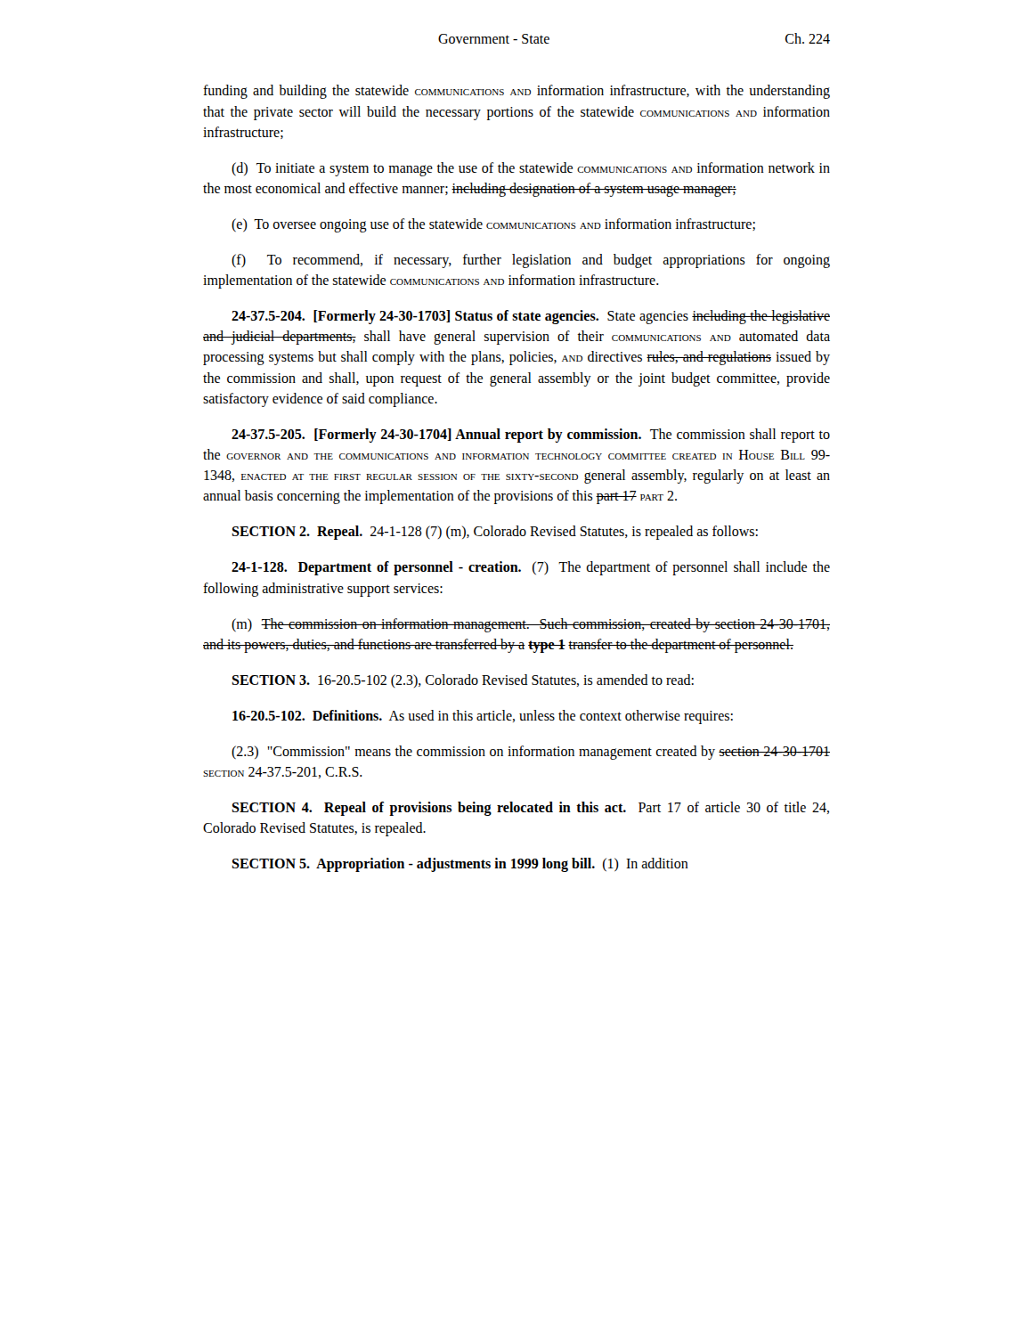Government - State
Ch. 224
funding and building the statewide communications and information infrastructure, with the understanding that the private sector will build the necessary portions of the statewide communications and information infrastructure;
(d) To initiate a system to manage the use of the statewide communications and information network in the most economical and effective manner; including designation of a system usage manager;
(e) To oversee ongoing use of the statewide communications and information infrastructure;
(f) To recommend, if necessary, further legislation and budget appropriations for ongoing implementation of the statewide communications and information infrastructure.
24-37.5-204. [Formerly 24-30-1703] Status of state agencies. State agencies including the legislative and judicial departments, shall have general supervision of their communications and automated data processing systems but shall comply with the plans, policies, and directives rules, and regulations issued by the commission and shall, upon request of the general assembly or the joint budget committee, provide satisfactory evidence of said compliance.
24-37.5-205. [Formerly 24-30-1704] Annual report by commission. The commission shall report to the governor and the communications and information technology committee created in House Bill 99-1348, enacted at the first regular session of the sixty-second general assembly, regularly on at least an annual basis concerning the implementation of the provisions of this part 17 part 2.
SECTION 2. Repeal. 24-1-128 (7) (m), Colorado Revised Statutes, is repealed as follows:
24-1-128. Department of personnel - creation. (7) The department of personnel shall include the following administrative support services:
(m) The commission on information management. Such commission, created by section 24-30-1701, and its powers, duties, and functions are transferred by a type 1 transfer to the department of personnel.
SECTION 3. 16-20.5-102 (2.3), Colorado Revised Statutes, is amended to read:
16-20.5-102. Definitions. As used in this article, unless the context otherwise requires:
(2.3) "Commission" means the commission on information management created by section 24-30-1701 section 24-37.5-201, C.R.S.
SECTION 4. Repeal of provisions being relocated in this act. Part 17 of article 30 of title 24, Colorado Revised Statutes, is repealed.
SECTION 5. Appropriation - adjustments in 1999 long bill. (1) In addition